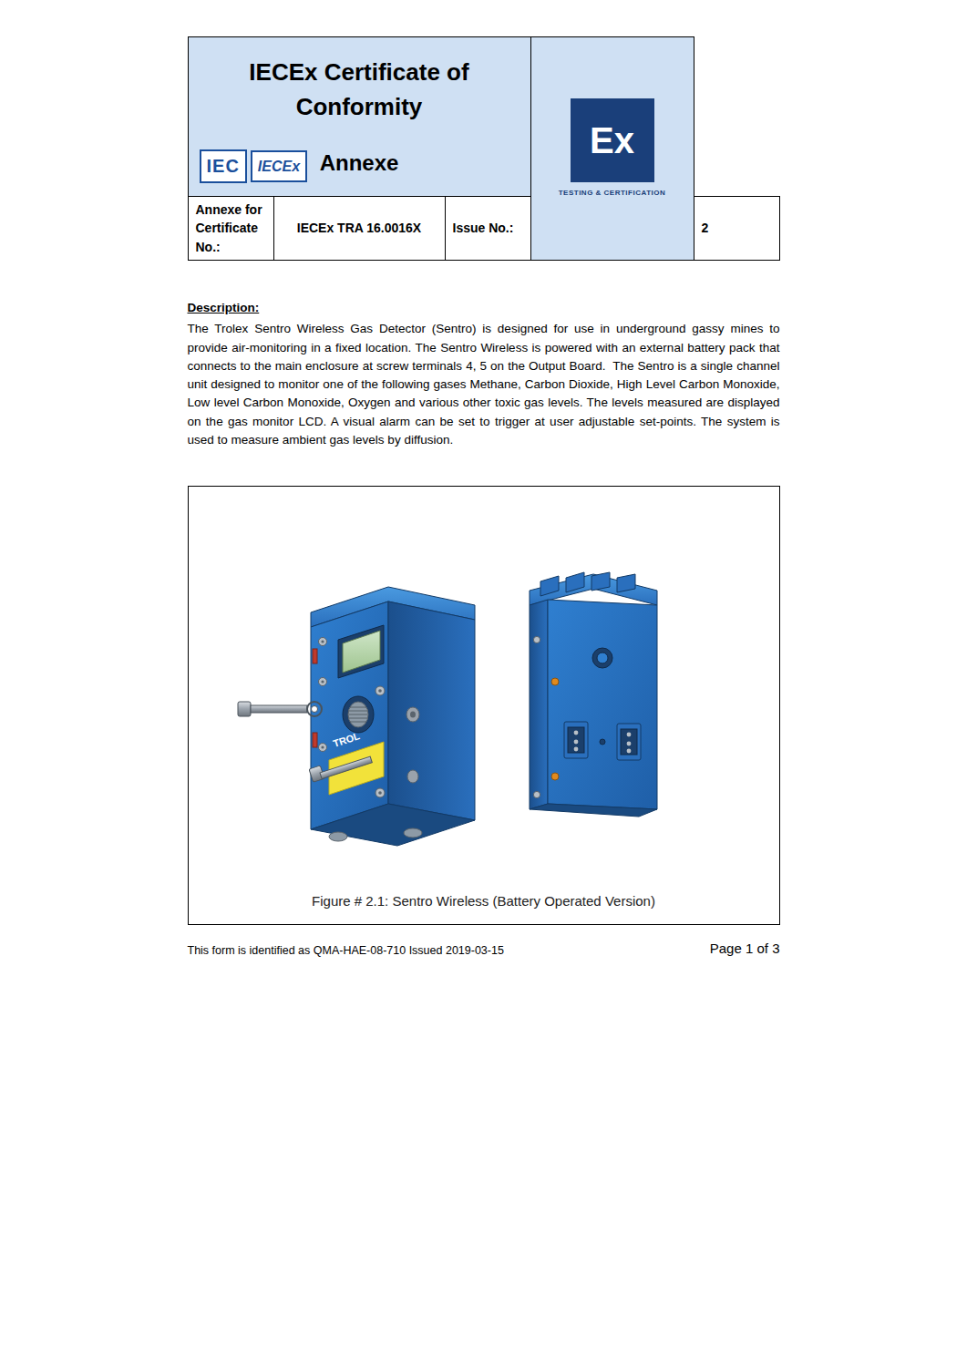| IECEx Certificate of Conformity Annexe IEC IECEx | Ex TESTING & CERTIFICATION |
| Annexe for Certificate No.: | IECEx TRA 16.0016X | Issue No.: | 2 |
Description:
The Trolex Sentro Wireless Gas Detector (Sentro) is designed for use in underground gassy mines to provide air-monitoring in a fixed location. The Sentro Wireless is powered with an external battery pack that connects to the main enclosure at screw terminals 4, 5 on the Output Board. The Sentro is a single channel unit designed to monitor one of the following gases Methane, Carbon Dioxide, High Level Carbon Monoxide, Low level Carbon Monoxide, Oxygen and various other toxic gas levels. The levels measured are displayed on the gas monitor LCD. A visual alarm can be set to trigger at user adjustable set-points. The system is used to measure ambient gas levels by diffusion.
TROL
Figure # 2.1: Sentro Wireless (Battery Operated Version)
This form is identified as QMA-HAE-08-710 Issued 2019-03-15
Page 1 of 3